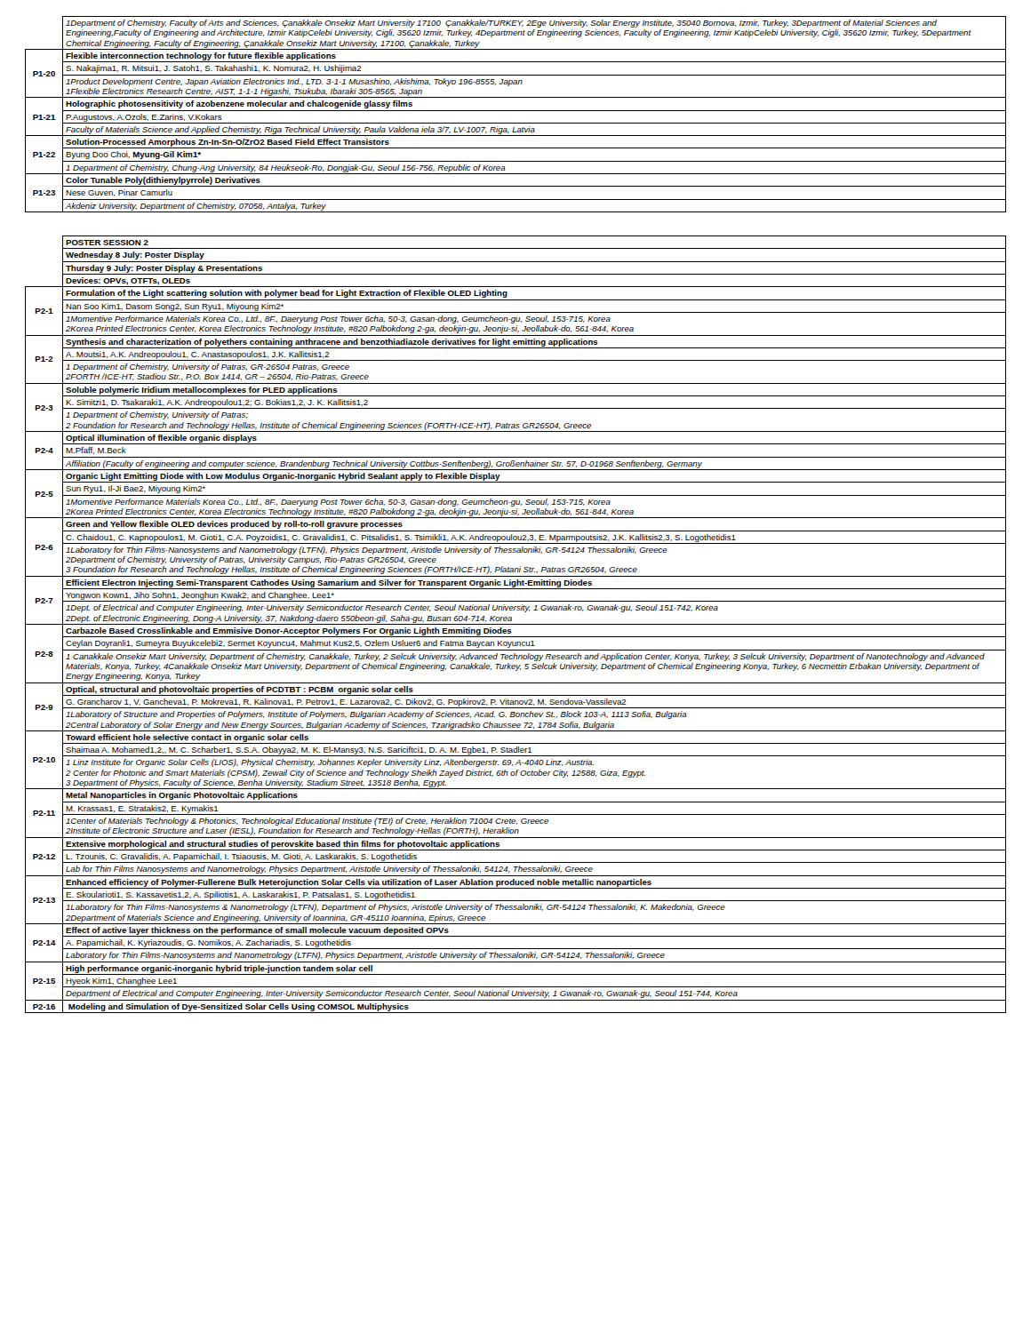| | 1Department of Chemistry, Faculty of Arts and Sciences, Çanakkale Onsekiz Mart University 17100 Çanakkale/TURKEY, 2Ege University, Solar Energy Institute, 35040 Bornova, Izmir, Turkey, 3Department of Material Sciences and Engineering,Faculty of Engineering and Architecture, Izmir KatipCelebi University, Cigli, 35620 Izmir, Turkey, 4Department of Engineering Sciences, Faculty of Engineering, Izmir KatipCelebi University, Cigli, 35620 Izmir, Turkey, 5Department Chemical Engineering, Faculty of Engineering, Çanakkale Onsekiz Mart University, 17100, Çanakkale, Turkey |
| P1-20 | Flexible interconnection technology for future flexible applications |
| S. Nakajima1, R. Mitsui1, J. Satoh1, S. Takahashi1, K. Nomura2, H. Ushijima2 |
| 1Product Development Centre, Japan Aviation Electronics Ind., LTD. 3-1-1 Musashino, Akishima, Tokyo 196-8555, Japan 1Flexible Electronics Research Centre, AIST, 1-1-1 Higashi, Tsukuba, Ibaraki 305-8565, Japan |
| P1-21 | Holographic photosensitivity of azobenzene molecular and chalcogenide glassy films |
| P.Augustovs, A.Ozols, E.Zarins, V.Kokars |
| Faculty of Materials Science and Applied Chemistry, Riga Technical University, Paula Valdena iela 3/7, LV-1007, Riga, Latvia |
| P1-22 | Solution-Processed Amorphous Zn-In-Sn-O/ZrO2 Based Field Effect Transistors |
| Byung Doo Choi, Myung-Gil Kim1* |
| 1 Department of Chemistry, Chung-Ang University, 84 Heukseok-Ro, Dongjak-Gu, Seoul 156-756, Republic of Korea |
| P1-23 | Color Tunable Poly(dithienylpyrrole) Derivatives |
| Nese Guven, Pinar Camurlu |
| Akdeniz University, Department of Chemistry, 07058, Antalya, Turkey |
| | POSTER SESSION 2 |
| | Wednesday 8 July: Poster Display |
| | Thursday 9 July: Poster Display & Presentations |
| | Devices: OPVs, OTFTs, OLEDs |
| P2-1 | Formulation of the Light scattering solution with polymer bead for Light Extraction of Flexible OLED Lighting |
| Nan Soo Kim1, Dasom Song2, Sun Ryu1, Miyoung Kim2* |
| 1Momentive Performance Materials Korea Co., Ltd., 8F., Daeryung Post Tower 6cha, 50-3, Gasan-dong, Geumcheon-gu, Seoul, 153-715, Korea 2Korea Printed Electronics Center, Korea Electronics Technology Institute, #820 Palbokdong 2-ga, deokjin-gu, Jeonju-si, Jeollabuk-do, 561-844, Korea |
| P1-2 | Synthesis and characterization of polyethers containing anthracene and benzothiadiazole derivatives for light emitting applications |
| A. Moutsi1, A.K. Andreopoulou1, C. Anastasopoulos1, J.K. Kallitsis1,2 |
| 1 Department of Chemistry, University of Patras, GR-26504 Patras, Greece 2FORTH /ICE-HT, Stadiou Str., P.O. Box 1414, GR – 26504, Rio-Patras, Greece |
| P2-3 | Soluble polymeric Iridium metallocomplexes for PLED applications |
| K. Simitzi1, D. Tsakaraki1, A.K. Andreopoulou1,2; G. Bokias1,2, J. K. Kallitsis1,2 |
| 1 Department of Chemistry, University of Patras; 2 Foundation for Research and Technology Hellas, Institute of Chemical Engineering Sciences (FORTH-ICE-HT), Patras GR26504, Greece |
| P2-4 | Optical illumination of flexible organic displays |
| M.Pfaff, M.Beck |
| Affiliation (Faculty of engineering and computer science, Brandenburg Technical University Cottbus-Senftenberg), Großenhainer Str. 57, D-01968 Senftenberg, Germany |
| P2-5 | Organic Light Emitting Diode with Low Modulus Organic-Inorganic Hybrid Sealant apply to Flexible Display |
| Sun Ryu1, Il-Ji Bae2, Miyoung Kim2* |
| 1Momentive Performance Materials Korea Co., Ltd., 8F., Daeryung Post Tower 6cha, 50-3, Gasan-dong, Geumcheon-gu, Seoul, 153-715, Korea 2Korea Printed Electronics Center, Korea Electronics Technology Institute, #820 Palbokdong 2-ga, deokjin-gu, Jeonju-si, Jeollabuk-do, 561-844, Korea |
| P2-6 | Green and Yellow flexible OLED devices produced by roll-to-roll gravure processes |
| C. Chaidou1, C. Kapnopoulos1, M. Gioti1, C.A. Poyzoidis1, C. Gravalidis1, C. Pitsalidis1, S. Tsimikli1, A.K. Andreopoulou2,3, E. Mparmpoutsis2, J.K. Kallitsis2,3, S. Logothetidis1 |
| 1Laboratory for Thin Films-Nanosystems and Nanometrology (LTFN), Physics Department, Aristotle University of Thessaloniki, GR-54124 Thessaloniki, Greece 2Department of Chemistry, University of Patras, University Campus, Rio-Patras GR26504, Greece 3 Foundation for Research and Technology Hellas, Institute of Chemical Engineering Sciences (FORTH/ICE-HT), Platani Str., Patras GR26504, Greece |
| P2-7 | Efficient Electron Injecting Semi-Transparent Cathodes Using Samarium and Silver for Transparent Organic Light-Emitting Diodes |
| Yongwon Kown1, Jiho Sohn1, Jeonghun Kwak2, and Changhee. Lee1* |
| 1Dept. of Electrical and Computer Engineering, Inter-University Semiconductor Research Center, Seoul National University, 1 Gwanak-ro, Gwanak-gu, Seoul 151-742, Korea 2Dept. of Electronic Engineering, Dong-A University, 37, Nakdong-daero 550beon-gil, Saha-gu, Busan 604-714, Korea |
| P2-8 | Carbazole Based Crosslinkable and Emmisive Donor-Acceptor Polymers For Organic Lighth Emmiting Diodes |
| Ceylan Doyranli1, Sumeyra Buyukcelebi2, Sermet Koyuncu4, Mahmut Kus2,5, Ozlem Usluer6 and Fatma Baycan Koyuncu1 |
| 1 Canakkale Onsekiz Mart University, Department of Chemistry, Canakkale, Turkey, 2 Selcuk University, Advanced Technology Research and Application Center, Konya, Turkey, 3 Selcuk University, Department of Nanotechnology and Advanced Materials, Konya, Turkey, 4Canakkale Onsekiz Mart University, Department of Chemical Engineering, Canakkale, Turkey, 5 Selcuk University, Department of Chemical Engineering Konya, Turkey, 6 Necmettin Erbakan University, Department of Energy Engineering, Konya, Turkey |
| P2-9 | Optical, structural and photovoltaic properties of PCDTBT : PCBM organic solar cells |
| G. Grancharov 1, V. Gancheva1, P. Mokreva1, R. Kalinova1, P. Petrov1, E. Lazarova2, C. Dikov2, G. Popkirov2, P. Vitanov2, M. Sendova-Vassileva2 |
| 1Laboratory of Structure and Properties of Polymers, Institute of Polymers, Bulgarian Academy of Sciences, Acad. G. Bonchev St., Block 103-A, 1113 Sofia, Bulgaria 2Central Laboratory of Solar Energy and New Energy Sources, Bulgarian Academy of Sciences, Tzarigradsko Chaussee 72, 1784 Sofia, Bulgaria |
| P2-10 | Toward efficient hole selective contact in organic solar cells |
| Shaimaa A. Mohamed1,2,, M. C. Scharber1, S.S.A. Obayya2, M. K. El-Mansy3, N.S. Sariciftci1, D. A. M. Egbe1, P. Stadler1 |
| 1 Linz Institute for Organic Solar Cells (LIOS), Physical Chemistry, Johannes Kepler University Linz, Altenbergerstr. 69, A-4040 Linz, Austria. 2 Center for Photonic and Smart Materials (CPSM), Zewail City of Science and Technology Sheikh Zayed District, 6th of October City, 12588, Giza, Egypt. 3 Department of Physics, Faculty of Science, Benha University, Stadium Street, 13518 Benha, Egypt. |
| P2-11 | Metal Nanoparticles in Organic Photovoltaic Applications |
| M. Krassas1, E. Stratakis2, E. Kymakis1 |
| 1Center of Materials Technology & Photonics, Technological Educational Institute (TEI) of Crete, Heraklion 71004 Crete, Greece 2Institute of Electronic Structure and Laser (IESL), Foundation for Research and Technology-Hellas (FORTH), Heraklion |
| P2-12 | Extensive morphological and structural studies of perovskite based thin films for photovoltaic applications |
| L. Tzounis, C. Gravalidis, A. Papamichail, I. Tsiaousis, M. Gioti, A. Laskarakis, S. Logothetidis |
| Lab for Thin Films Nanosystems and Nanometrology, Physics Department, Aristotle University of Thessaloniki, 54124, Thessaloniki, Greece |
| P2-13 | Enhanced efficiency of Polymer-Fullerene Bulk Heterojunction Solar Cells via utilization of Laser Ablation produced noble metallic nanoparticles |
| E. Skoularioti1, S. Kassavetis1,2, A. Spiliotis1, A. Laskarakis1, P. Patsalas1, S. Logothetidis1 |
| 1Laboratory for Thin Films-Nanosystems & Nanometrology (LTFN), Department of Physics, Aristotle University of Thessaloniki, GR-54124 Thessaloniki, K. Makedonia, Greece 2Department of Materials Science and Engineering, University of Ioannina, GR-45110 Ioannina, Epirus, Greece |
| P2-14 | Effect of active layer thickness on the performance of small molecule vacuum deposited OPVs |
| A. Papamichail, K. Kyriazoudis, G. Nomikos, A. Zachariadis, S. Logothetidis |
| Laboratory for Thin Films-Nanosystems and Nanometrology (LTFN), Physics Department, Aristotle University of Thessaloniki, GR-54124, Thessaloniki, Greece |
| P2-15 | High performance organic-inorganic hybrid triple-junction tandem solar cell |
| Hyeok Kim1, Changhee Lee1 |
| Department of Electrical and Computer Engineering, Inter-University Semiconductor Research Center, Seoul National University, 1 Gwanak-ro, Gwanak-gu, Seoul 151-744, Korea |
| P2-16 | Modeling and Simulation of Dye-Sensitized Solar Cells Using COMSOL Multiphysics |